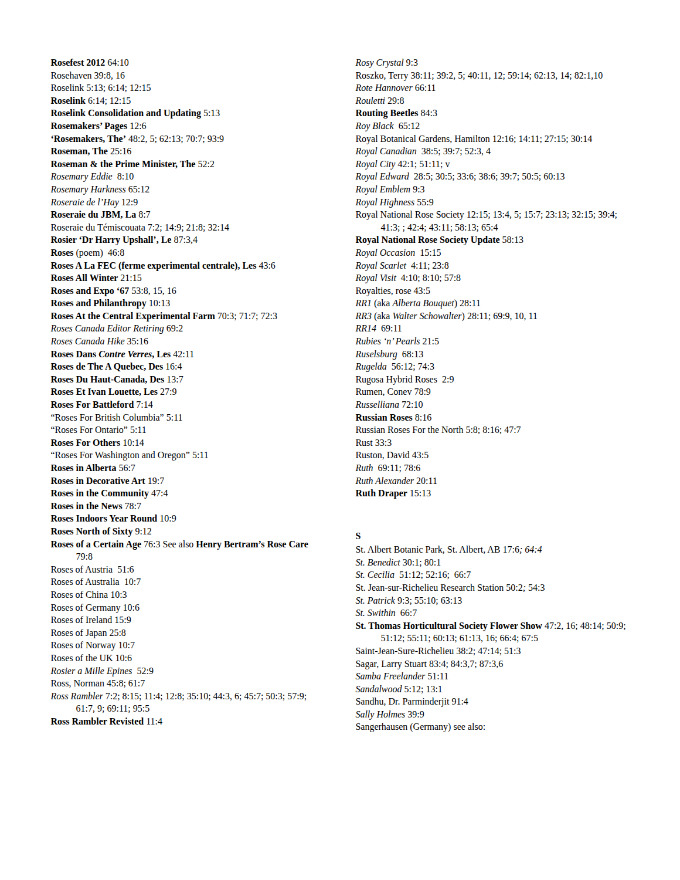Rosefest 2012 64:10
Rosehaven 39:8, 16
Roselink 5:13; 6:14; 12:15
Roselink 6:14; 12:15
Roselink Consolidation and Updating 5:13
Rosemakers’ Pages 12:6
‘Rosemakers, The’ 48:2, 5; 62:13; 70:7; 93:9
Roseman, The 25:16
Roseman & the Prime Minister, The 52:2
Rosemary Eddie 8:10
Rosemary Harkness 65:12
Roseraie de l’Hay 12:9
Roseraie du JBM, La 8:7
Roseraie du Témiscouata 7:2; 14:9; 21:8; 32:14
Rosier ‘Dr Harry Upshall’, Le 87:3,4
Roses (poem) 46:8
Roses A La FEC (ferme experimental centrale), Les 43:6
Roses All Winter 21:15
Roses and Expo ‘67 53:8, 15, 16
Roses and Philanthropy 10:13
Roses At the Central Experimental Farm 70:3; 71:7; 72:3
Roses Canada Editor Retiring 69:2
Roses Canada Hike 35:16
Roses Dans Contre Verres, Les 42:11
Roses de The A Quebec, Des 16:4
Roses Du Haut-Canada, Des 13:7
Roses Et Ivan Louette, Les 27:9
Roses For Battleford 7:14
“Roses For British Columbia” 5:11
“Roses For Ontario” 5:11
Roses For Others 10:14
“Roses For Washington and Oregon” 5:11
Roses in Alberta 56:7
Roses in Decorative Art 19:7
Roses in the Community 47:4
Roses in the News 78:7
Roses Indoors Year Round 10:9
Roses North of Sixty 9:12
Roses of a Certain Age 76:3 See also Henry Bertram’s Rose Care 79:8
Roses of Austria 51:6
Roses of Australia 10:7
Roses of China 10:3
Roses of Germany 10:6
Roses of Ireland 15:9
Roses of Japan 25:8
Roses of Norway 10:7
Roses of the UK 10:6
Rosier a Mille Epines 52:9
Ross, Norman 45:8; 61:7
Ross Rambler 7:2; 8:15; 11:4; 12:8; 35:10; 44:3, 6; 45:7; 50:3; 57:9; 61:7, 9; 69:11; 95:5
Ross Rambler Revisted 11:4
Rosy Crystal 9:3
Roszko, Terry 38:11; 39:2, 5; 40:11, 12; 59:14; 62:13, 14; 82:1,10
Rote Hannover 66:11
Rouletti 29:8
Routing Beetles 84:3
Roy Black 65:12
Royal Botanical Gardens, Hamilton 12:16; 14:11; 27:15; 30:14
Royal Canadian 38:5; 39:7; 52:3, 4
Royal City 42:1; 51:11; v
Royal Edward 28:5; 30:5; 33:6; 38:6; 39:7; 50:5; 60:13
Royal Emblem 9:3
Royal Highness 55:9
Royal National Rose Society 12:15; 13:4, 5; 15:7; 23:13; 32:15; 39:4; 41:3; ; 42:4; 43:11; 58:13; 65:4
Royal National Rose Society Update 58:13
Royal Occasion 15:15
Royal Scarlet 4:11; 23:8
Royal Visit 4:10; 8:10; 57:8
Royalties, rose 43:5
RR1 (aka Alberta Bouquet) 28:11
RR3 (aka Walter Schowalter) 28:11; 69:9, 10, 11
RR14 69:11
Rubies ‘n’ Pearls 21:5
Ruselsburg 68:13
Rugelda 56:12; 74:3
Rugosa Hybrid Roses 2:9
Rumen, Conev 78:9
Russelliana 72:10
Russian Roses 8:16
Russian Roses For the North 5:8; 8:16; 47:7
Rust 33:3
Ruston, David 43:5
Ruth 69:11; 78:6
Ruth Alexander 20:11
Ruth Draper 15:13
S
St. Albert Botanic Park, St. Albert, AB 17:6; 64:4
St. Benedict 30:1; 80:1
St. Cecilia 51:12; 52:16; 66:7
St. Jean-sur-Richelieu Research Station 50:2; 54:3
St. Patrick 9:3; 55:10; 63:13
St. Swithin 66:7
St. Thomas Horticultural Society Flower Show 47:2, 16; 48:14; 50:9; 51:12; 55:11; 60:13; 61:13, 16; 66:4; 67:5
Saint-Jean-Sure-Richelieu 38:2; 47:14; 51:3
Sagar, Larry Stuart 83:4; 84:3,7; 87:3,6
Samba Freelander 51:11
Sandalwood 5:12; 13:1
Sandhu, Dr. Parminderjit 91:4
Sally Holmes 39:9
Sangerhausen (Germany) see also: